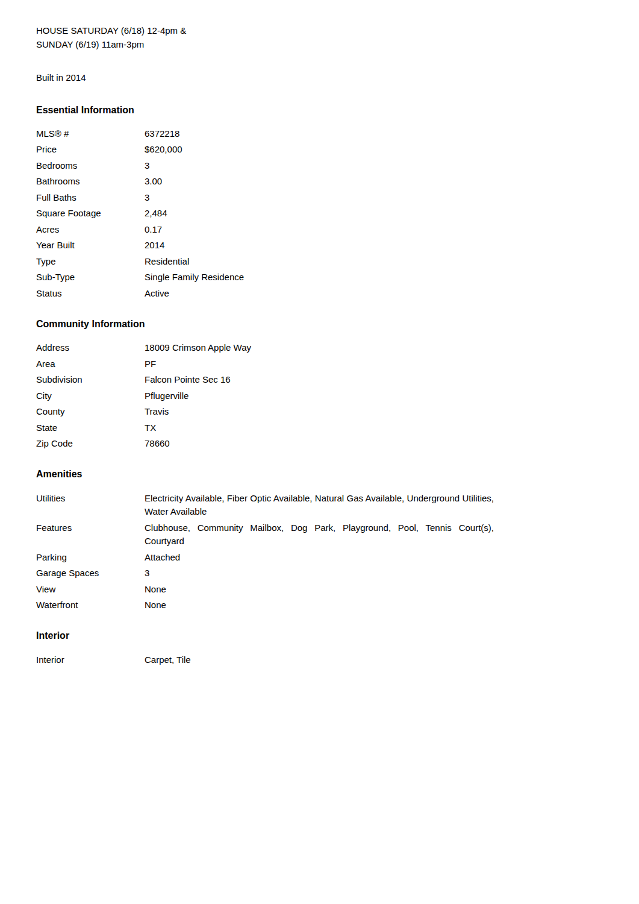HOUSE SATURDAY (6/18) 12-4pm &
SUNDAY (6/19) 11am-3pm
Built in 2014
Essential Information
| MLS® # | 6372218 |
| Price | $620,000 |
| Bedrooms | 3 |
| Bathrooms | 3.00 |
| Full Baths | 3 |
| Square Footage | 2,484 |
| Acres | 0.17 |
| Year Built | 2014 |
| Type | Residential |
| Sub-Type | Single Family Residence |
| Status | Active |
Community Information
| Address | 18009 Crimson Apple Way |
| Area | PF |
| Subdivision | Falcon Pointe Sec 16 |
| City | Pflugerville |
| County | Travis |
| State | TX |
| Zip Code | 78660 |
Amenities
| Utilities | Electricity Available, Fiber Optic Available, Natural Gas Available, Underground Utilities, Water Available |
| Features | Clubhouse, Community Mailbox, Dog Park, Playground, Pool, Tennis Court(s), Courtyard |
| Parking | Attached |
| Garage Spaces | 3 |
| View | None |
| Waterfront | None |
Interior
| Interior | Carpet, Tile |